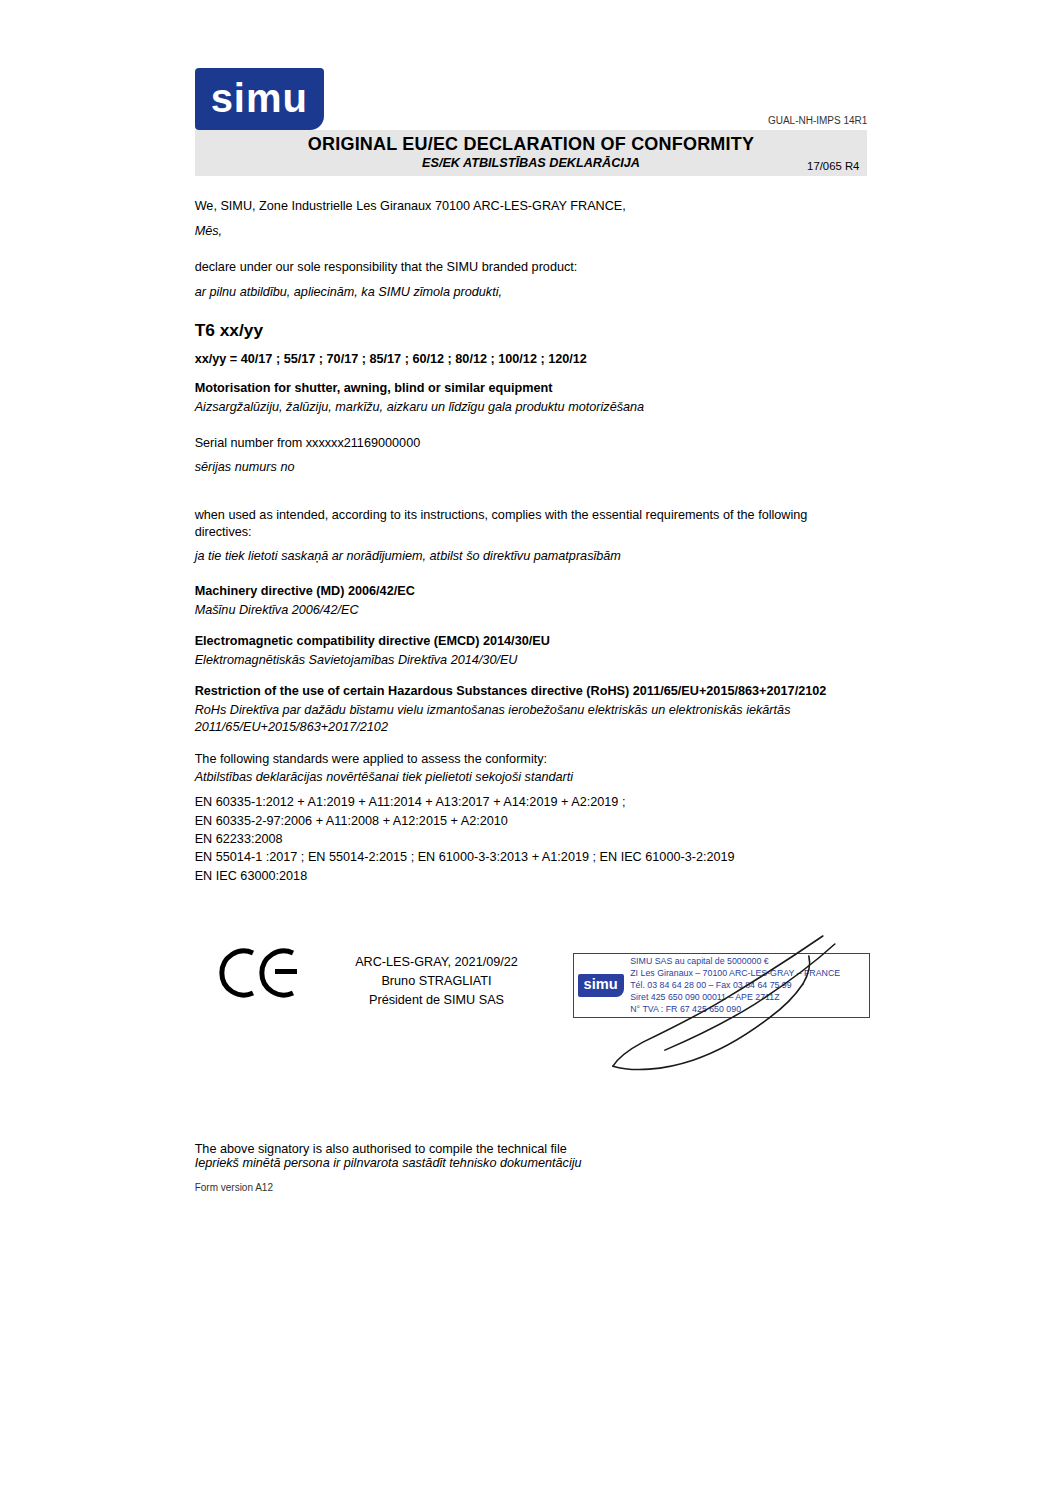simu
GUAL-NH-IMPS 14R1
ORIGINAL EU/EC DECLARATION OF CONFORMITY
ES/EK ATBILSTĪBAS DEKLARĀCIJA
17/065 R4
We, SIMU, Zone Industrielle Les Giranaux 70100 ARC-LES-GRAY FRANCE,
Mēs,
declare under our sole responsibility that the SIMU branded product:
ar pilnu atbildību, apliecinām, ka SIMU zīmola produkti,
T6 xx/yy
xx/yy = 40/17 ; 55/17 ; 70/17 ; 85/17 ; 60/12 ; 80/12 ; 100/12 ; 120/12
Motorisation for shutter, awning, blind or similar equipment
Aizsargžalūziju, žalūziju, markīžu, aizkaru un līdzīgu gala produktu motorizēšana
Serial number from xxxxxx21169000000
sērijas numurs no
when used as intended, according to its instructions, complies with the essential requirements of the following directives:
ja tie tiek lietoti saskaņā ar norādījumiem, atbilst šo direktīvu pamatprasībām
Machinery directive (MD) 2006/42/EC
Mašīnu Direktīva 2006/42/EC
Electromagnetic compatibility directive (EMCD) 2014/30/EU
Elektromagnētiskās Savietojamības Direktīva 2014/30/EU
Restriction of the use of certain Hazardous Substances directive (RoHS) 2011/65/EU+2015/863+2017/2102
RoHs Direktīva par dažādu bīstamu vielu izmantošanas ierobežošanu elektriskās un elektroniskās iekārtās 2011/65/EU+2015/863+2017/2102
The following standards were applied to assess the conformity:
Atbilstības deklarācijas novērtēšanai tiek pielietoti sekojoši standarti
EN 60335‑1:2012 + A1:2019 + A11:2014 + A13:2017 + A14:2019 + A2:2019 ;
EN 60335‑2‑97:2006 + A11:2008 + A12:2015 + A2:2010
EN 62233:2008
EN 55014‑1 :2017 ; EN 55014‑2:2015 ; EN 61000‑3‑3:2013 + A1:2019 ; EN IEC 61000‑3‑2:2019
EN IEC 63000:2018
ARC-LES-GRAY, 2021/09/22
Bruno STRAGLIATI
Président de SIMU SAS
simu
SIMU SAS au capital de 5000000 €
ZI Les Giranaux – 70100 ARC-LES-GRAY – FRANCE
Tél. 03 84 64 28 00 – Fax 03 84 64 75 99
Siret 425 650 090 00011 – APE 2711Z
N° TVA : FR 67 425 650 090
The above signatory is also authorised to compile the technical file Iepriekš minētā persona ir pilnvarota sastādīt tehnisko dokumentāciju
Form version A12